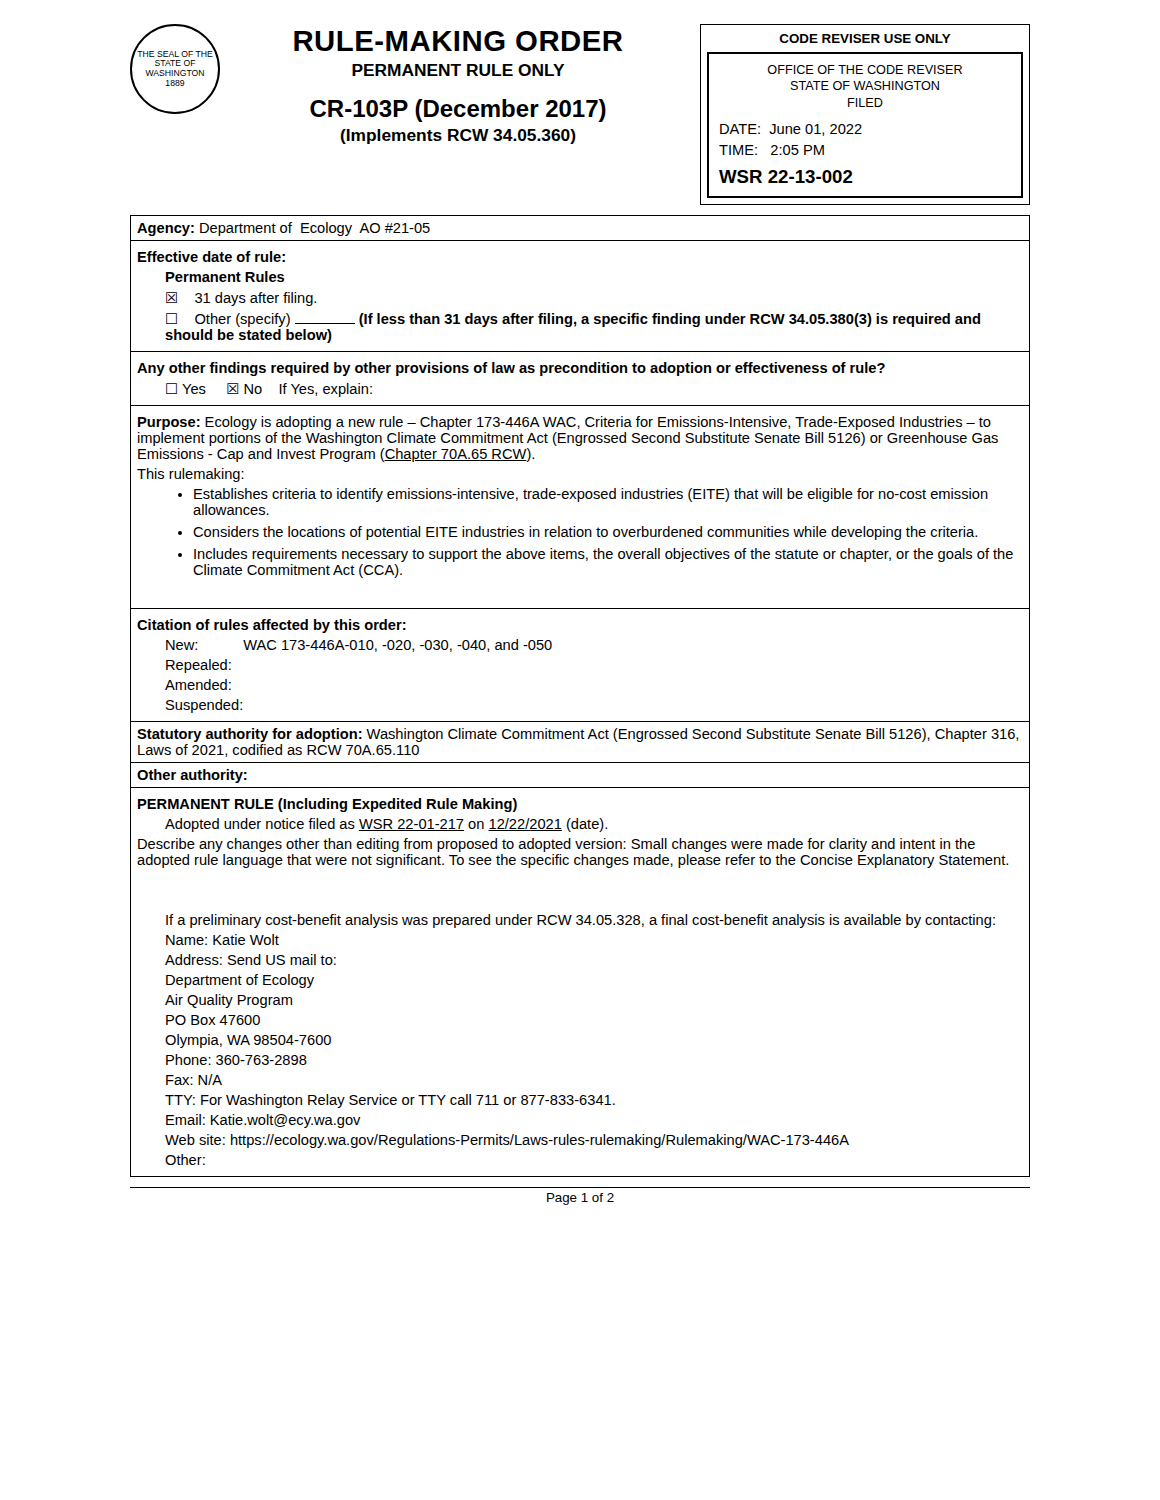THE SEAL OF THE STATE OF WASHINGTON 1889
RULE-MAKING ORDER
PERMANENT RULE ONLY
CR-103P (December 2017)
(Implements RCW 34.05.360)
CODE REVISER USE ONLY
OFFICE OF THE CODE REVISER
STATE OF WASHINGTON
FILED
DATE: June 01, 2022
TIME: 2:05 PM
WSR 22-13-002
| Agency: Department of Ecology AO #21-05 |
| Effective date of rule: Permanent Rules ☒ 31 days after filing. ☐ Other (specify) (If less than 31 days after filing, a specific finding under RCW 34.05.380(3) is required and should be stated below) |
| Any other findings required by other provisions of law as precondition to adoption or effectiveness of rule? ☐ Yes ☒ No If Yes, explain: |
| Purpose: Ecology is adopting a new rule – Chapter 173-446A WAC, Criteria for Emissions-Intensive, Trade-Exposed Industries – to implement portions of the Washington Climate Commitment Act (Engrossed Second Substitute Senate Bill 5126) or Greenhouse Gas Emissions - Cap and Invest Program ( Chapter 70A.65 RCW ). This rulemaking: Establishes criteria to identify emissions-intensive, trade-exposed industries (EITE) that will be eligible for no-cost emission allowances. Considers the locations of potential EITE industries in relation to overburdened communities while developing the criteria. Includes requirements necessary to support the above items, the overall objectives of the statute or chapter, or the goals of the Climate Commitment Act (CCA). |
| Citation of rules affected by this order: New: WAC 173-446A-010, -020, -030, -040, and -050 Repealed: Amended: Suspended: |
| Statutory authority for adoption: Washington Climate Commitment Act (Engrossed Second Substitute Senate Bill 5126), Chapter 316, Laws of 2021, codified as RCW 70A.65.110 |
| Other authority: |
| PERMANENT RULE (Including Expedited Rule Making) Adopted under notice filed as WSR 22-01-217 on 12/22/2021 (date). Describe any changes other than editing from proposed to adopted version: Small changes were made for clarity and intent in the adopted rule language that were not significant. To see the specific changes made, please refer to the Concise Explanatory Statement. If a preliminary cost-benefit analysis was prepared under RCW 34.05.328, a final cost-benefit analysis is available by contacting: Name: Katie Wolt Address: Send US mail to: Department of Ecology Air Quality Program PO Box 47600 Olympia, WA 98504-7600 Phone: 360-763-2898 Fax: N/A TTY: For Washington Relay Service or TTY call 711 or 877-833-6341. Email: Katie.wolt@ecy.wa.gov Web site: https://ecology.wa.gov/Regulations-Permits/Laws-rules-rulemaking/Rulemaking/WAC-173-446A Other: |
Page 1 of 2